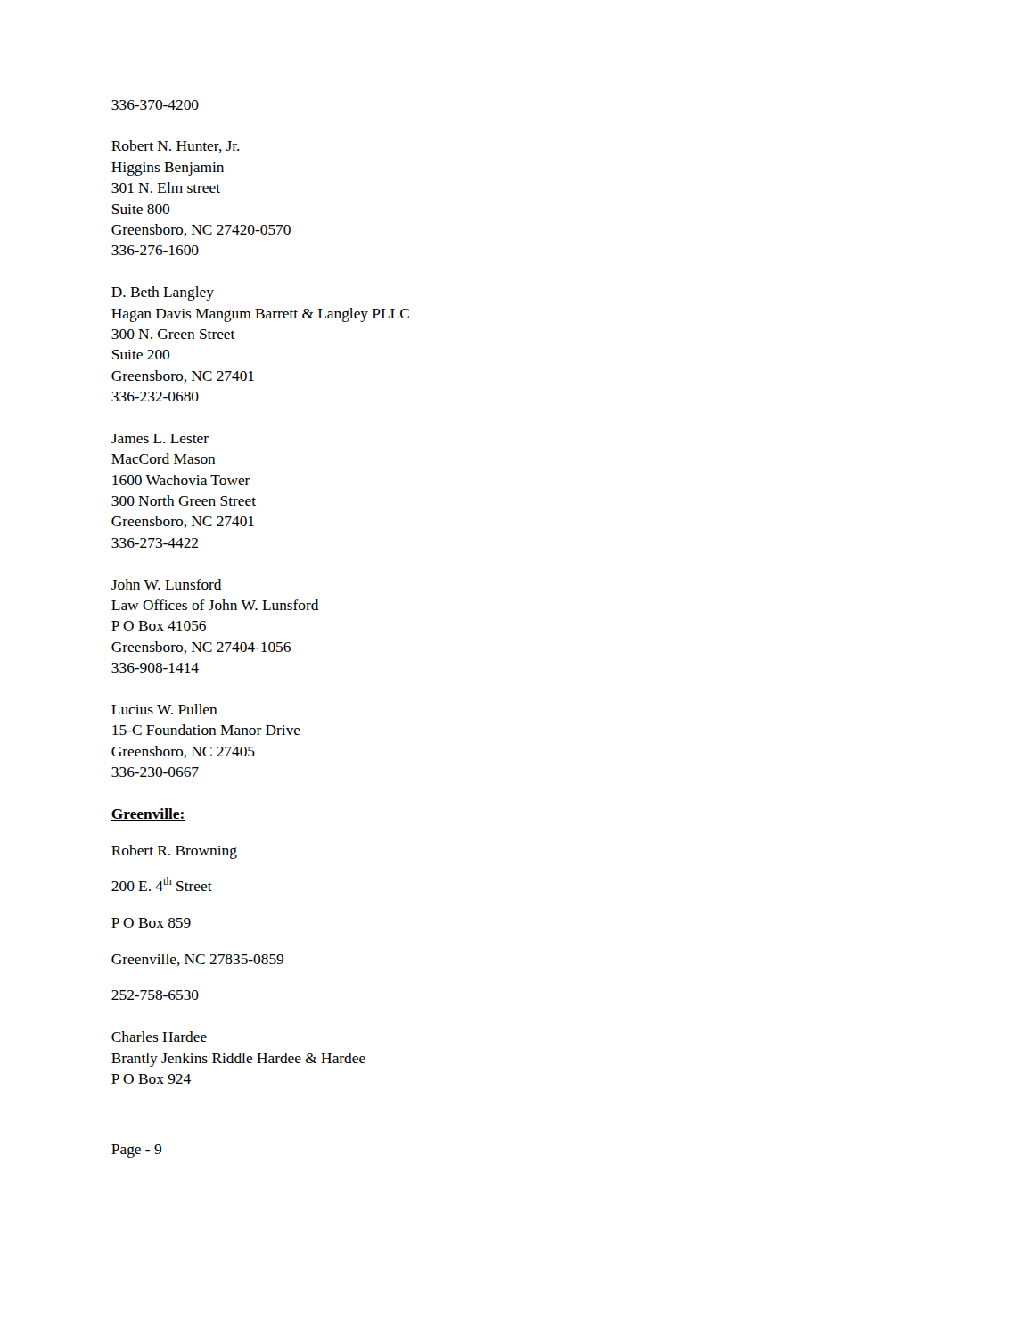336-370-4200
Robert N. Hunter, Jr.
Higgins Benjamin
301 N. Elm street
Suite 800
Greensboro, NC 27420-0570
336-276-1600
D. Beth Langley
Hagan Davis Mangum Barrett & Langley PLLC
300 N. Green Street
Suite 200
Greensboro, NC 27401
336-232-0680
James L. Lester
MacCord Mason
1600 Wachovia Tower
300 North Green Street
Greensboro, NC 27401
336-273-4422
John W. Lunsford
Law Offices of John W. Lunsford
P O Box 41056
Greensboro, NC 27404-1056
336-908-1414
Lucius W. Pullen
15-C Foundation Manor Drive
Greensboro, NC 27405
336-230-0667
Greenville:
Robert R. Browning
200 E. 4th Street
P O Box 859
Greenville, NC 27835-0859
252-758-6530
Charles Hardee
Brantly Jenkins Riddle Hardee & Hardee
P O Box 924
Page - 9